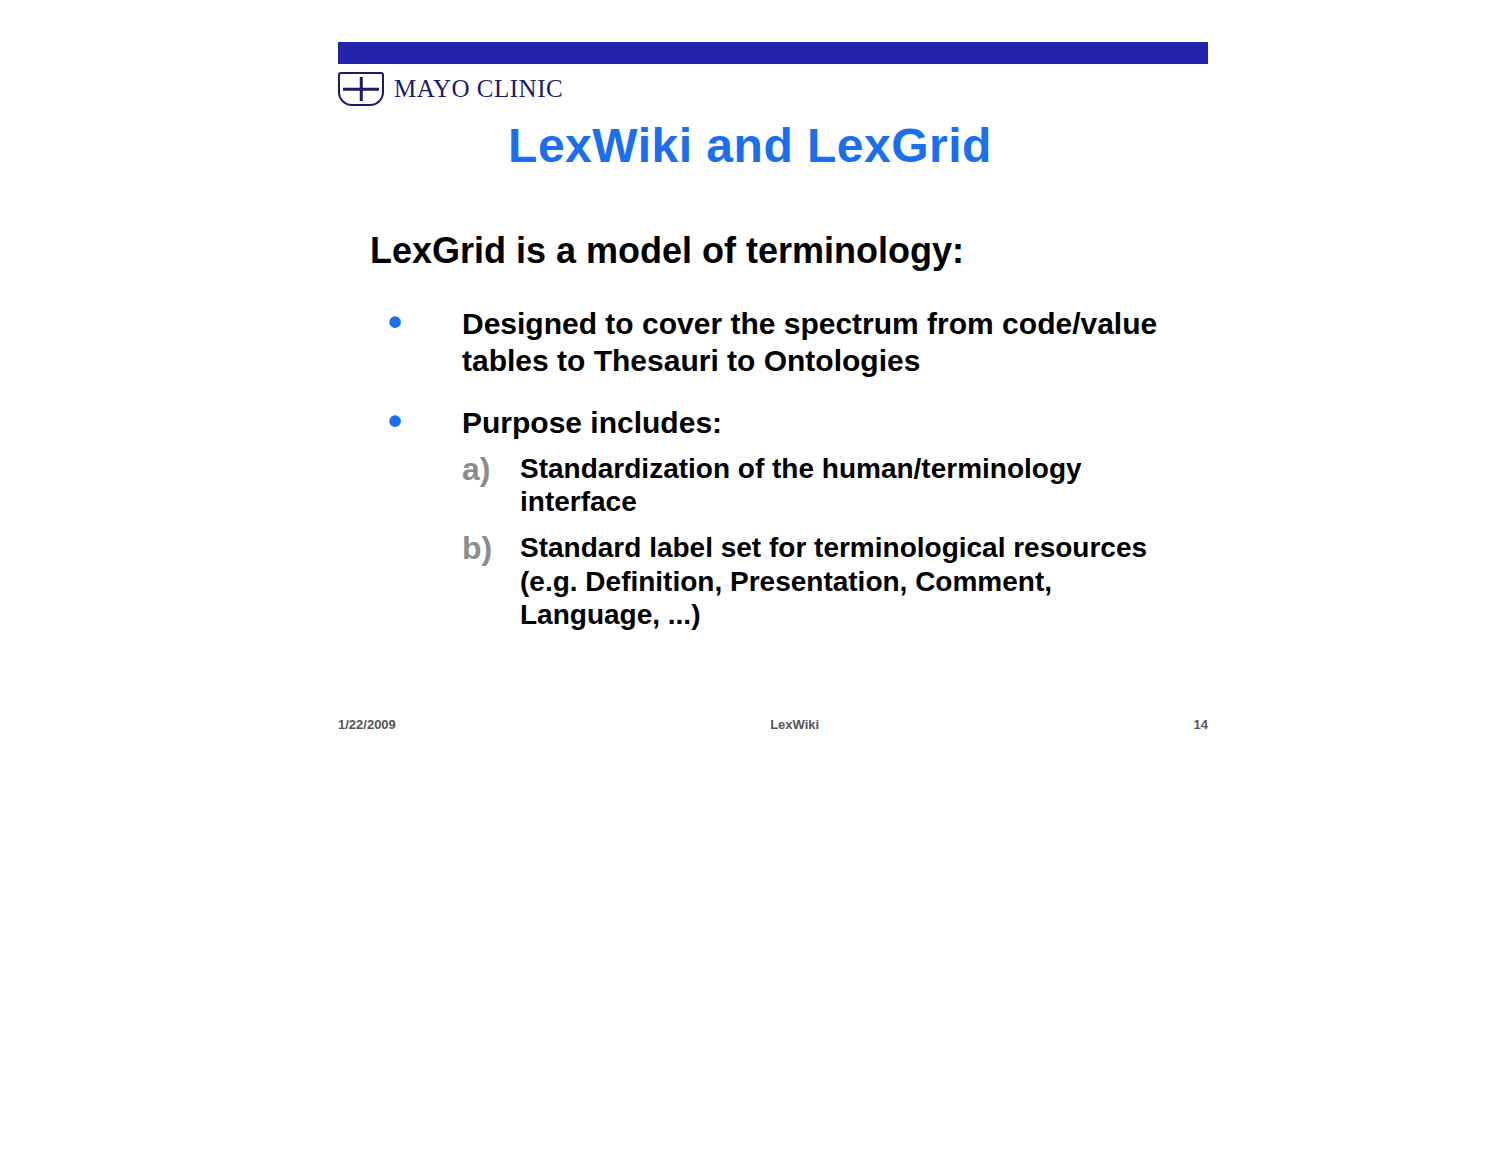MAYO CLINIC
LexWiki and LexGrid
LexGrid is a model of terminology:
Designed to cover the spectrum from code/value tables to Thesauri to Ontologies
Purpose includes:
Standardization of the human/terminology interface
Standard label set for terminological resources (e.g. Definition, Presentation, Comment, Language, ...)
1/22/2009 LexWiki 14